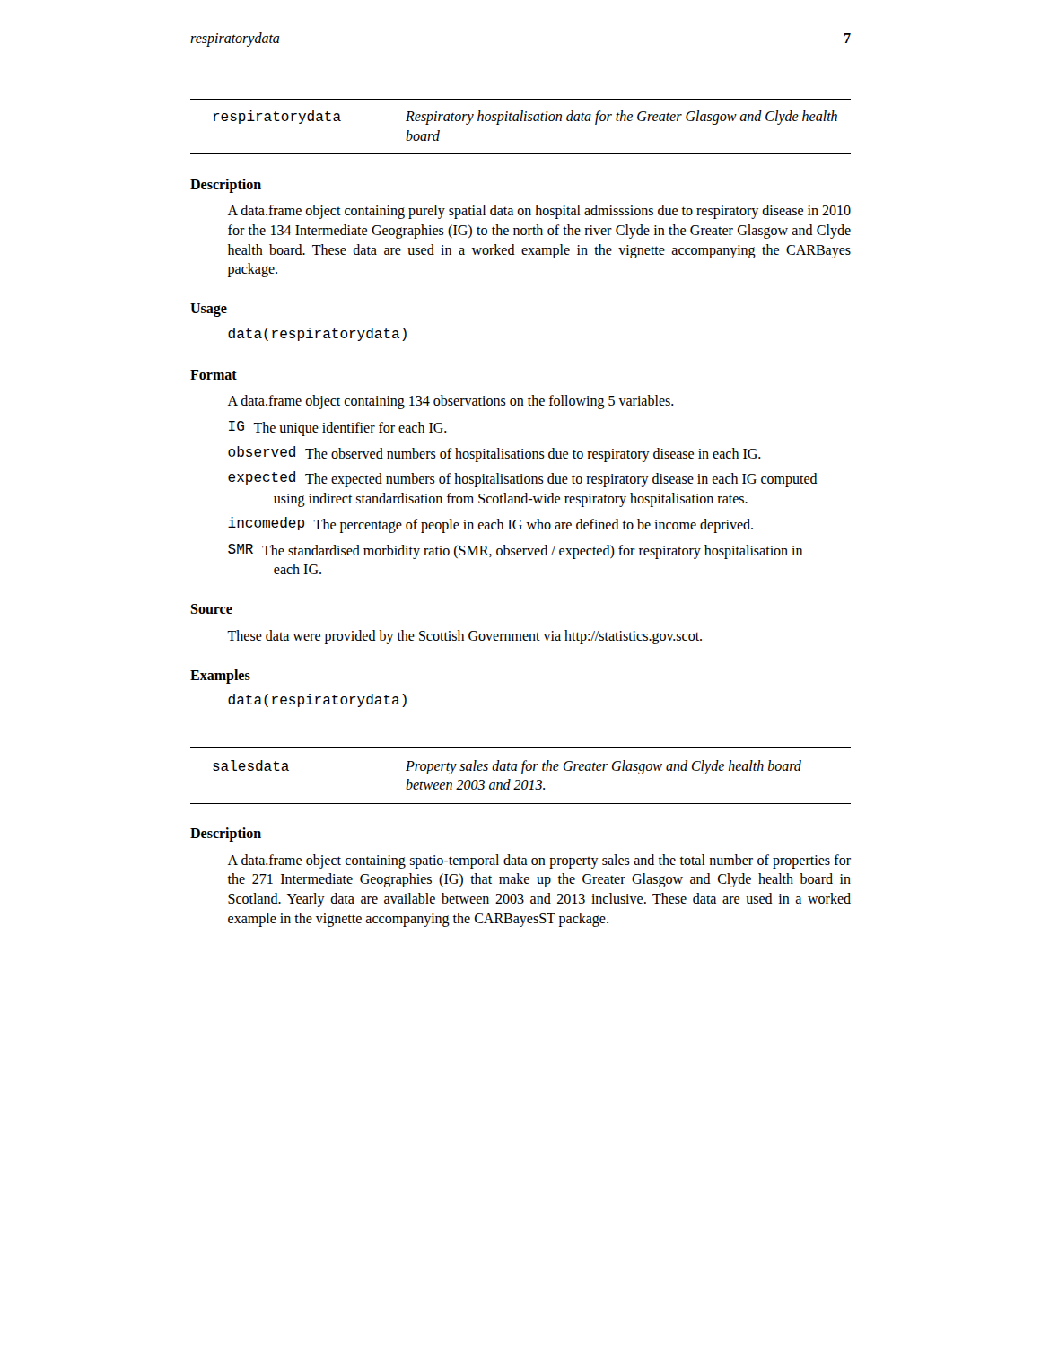respiratorydata 7
respiratorydata Respiratory hospitalisation data for the Greater Glasgow and Clyde health board
Description
A data.frame object containing purely spatial data on hospital admisssions due to respiratory disease in 2010 for the 134 Intermediate Geographies (IG) to the north of the river Clyde in the Greater Glasgow and Clyde health board. These data are used in a worked example in the vignette accompanying the CARBayes package.
Usage
data(respiratorydata)
Format
A data.frame object containing 134 observations on the following 5 variables.
IG
The unique identifier for each IG.
observed
The observed numbers of hospitalisations due to respiratory disease in each IG.
expected
The expected numbers of hospitalisations due to respiratory disease in each IG computed using indirect standardisation from Scotland-wide respiratory hospitalisation rates.
incomedep
The percentage of people in each IG who are defined to be income deprived.
SMR
The standardised morbidity ratio (SMR, observed / expected) for respiratory hospitalisation in each IG.
Source
These data were provided by the Scottish Government via http://statistics.gov.scot.
Examples
data(respiratorydata)
salesdata Property sales data for the Greater Glasgow and Clyde health board between 2003 and 2013.
Description
A data.frame object containing spatio-temporal data on property sales and the total number of properties for the 271 Intermediate Geographies (IG) that make up the Greater Glasgow and Clyde health board in Scotland. Yearly data are available between 2003 and 2013 inclusive. These data are used in a worked example in the vignette accompanying the CARBayesST package.